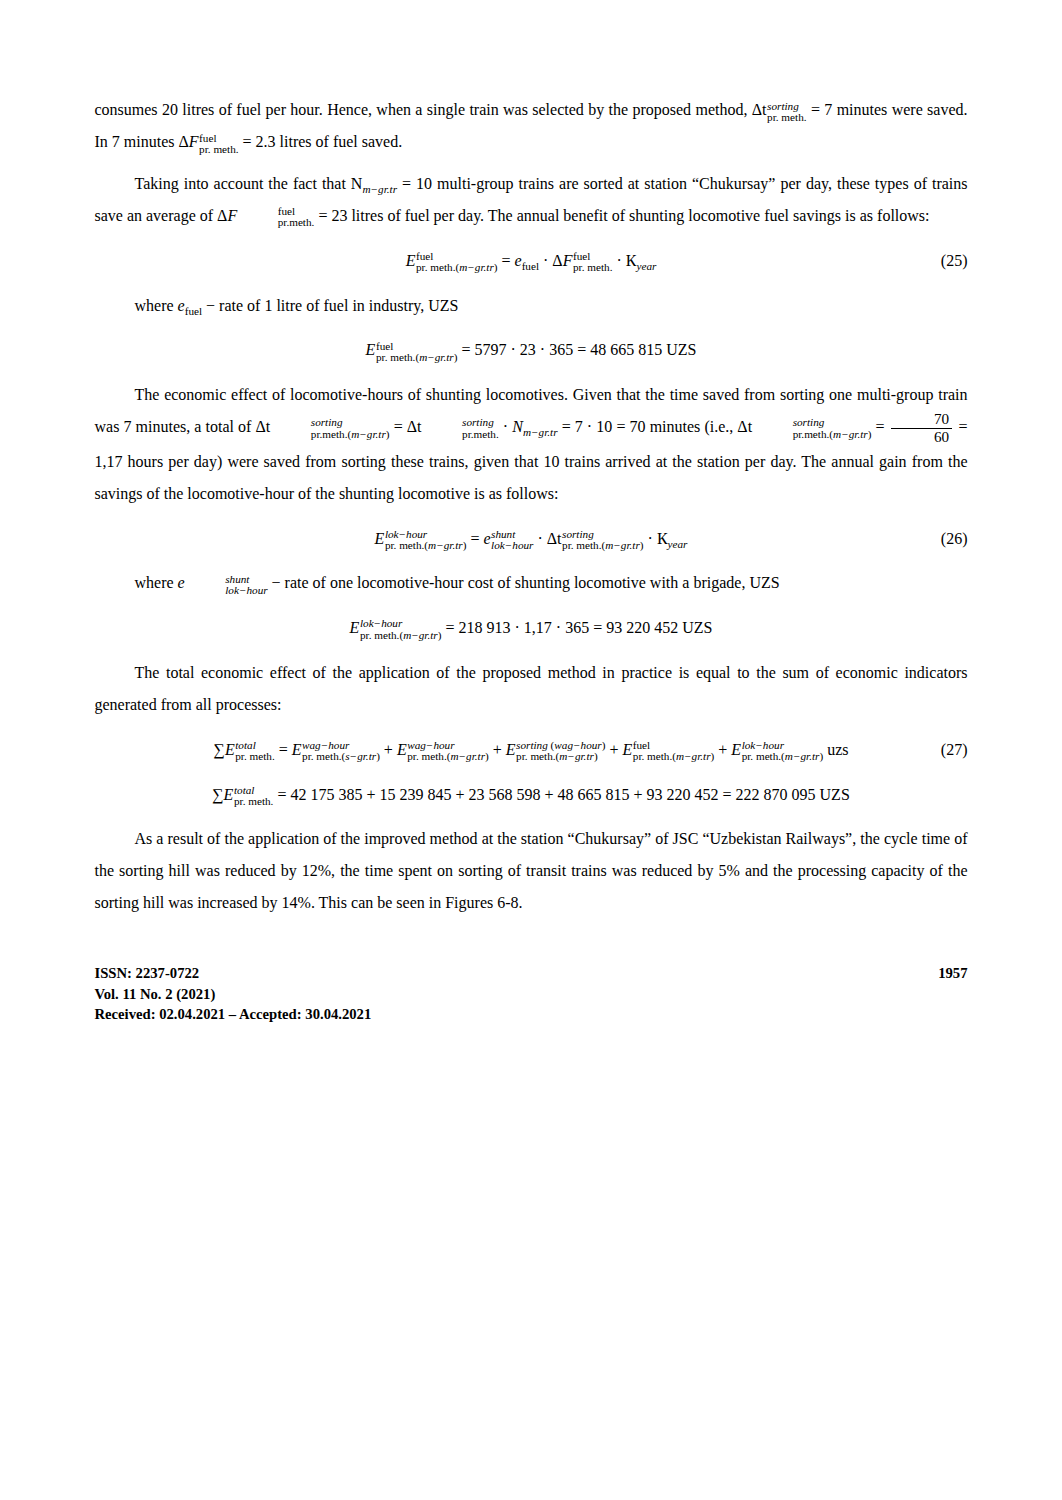consumes 20 litres of fuel per hour. Hence, when a single train was selected by the proposed method, Δtsorting pr. meth. = 7 minutes were saved. In 7 minutes ΔFfuel pr. meth. = 2.3 litres of fuel saved.
Taking into account the fact that Nm−gr.tr = 10 multi-group trains are sorted at station “Chukursay” per day, these types of trains save an average of ΔFfuel pr.meth. = 23 litres of fuel per day. The annual benefit of shunting locomotive fuel savings is as follows:
Efuel pr. meth.(m−gr.tr) = efuel · ΔFfuel pr. meth. · Кyear (25)
where efuel − rate of 1 litre of fuel in industry, UZS
Efuel pr. meth.(m−gr.tr) = 5797 · 23 · 365 = 48 665 815 UZS
The economic effect of locomotive-hours of shunting locomotives. Given that the time saved from sorting one multi-group train was 7 minutes, a total of Δtsorting pr.meth.(m−gr.tr) = Δtsorting pr.meth. · Nm−gr.tr = 7 · 10 = 70 minutes (i.e., Δtsorting pr.meth.(m−gr.tr) = 7060 = 1,17 hours per day) were saved from sorting these trains, given that 10 trains arrived at the station per day. The annual gain from the savings of the locomotive-hour of the shunting locomotive is as follows:
Elok−hour pr. meth.(m−gr.tr) = eshunt lok−hour · Δtsorting pr. meth.(m−gr.tr) · Кyear (26)
where eshunt lok−hour − rate of one locomotive-hour cost of shunting locomotive with a brigade, UZS
Elok−hour pr. meth.(m−gr.tr) = 218 913 · 1,17 · 365 = 93 220 452 UZS
The total economic effect of the application of the proposed method in practice is equal to the sum of economic indicators generated from all processes:
∑Etotal pr. meth. = Ewag−hour pr. meth.(s−gr.tr) + Ewag−hour pr. meth.(m−gr.tr) + Esorting (wag−hour) pr. meth.(m−gr.tr) + Efuel pr. meth.(m−gr.tr) + Elok−hour pr. meth.(m−gr.tr) uzs (27)
∑Etotal pr. meth. = 42 175 385 + 15 239 845 + 23 568 598 + 48 665 815 + 93 220 452 = 222 870 095 UZS
As a result of the application of the improved method at the station “Chukursay” of JSC “Uzbekistan Railways”, the cycle time of the sorting hill was reduced by 12%, the time spent on sorting of transit trains was reduced by 5% and the processing capacity of the sorting hill was increased by 14%. This can be seen in Figures 6-8.
ISSN: 2237-0722
Vol. 11 No. 2 (2021)
Received: 02.04.2021 – Accepted: 30.04.2021
1957